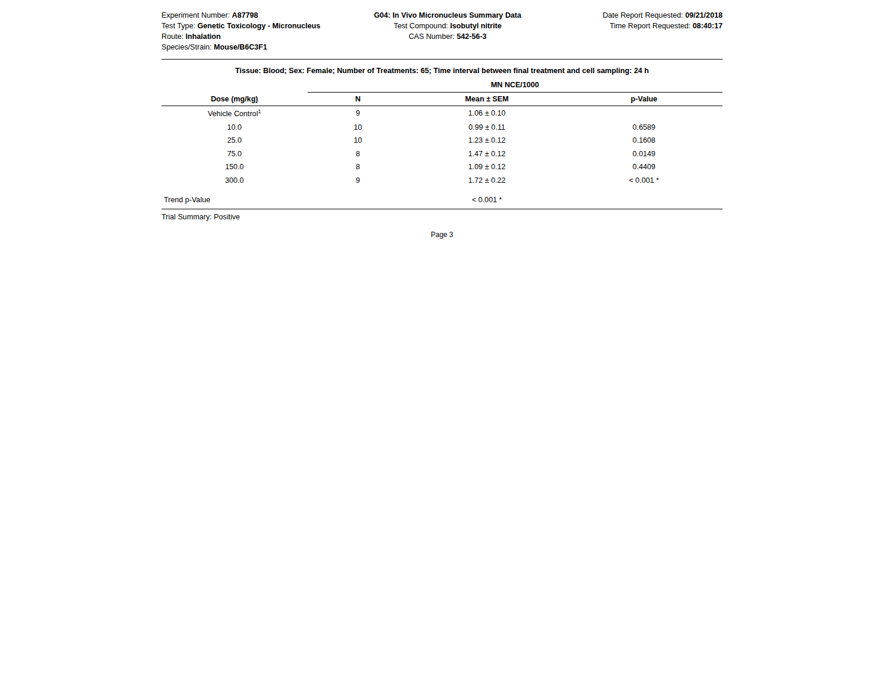| Experiment Number: A87798 | G04: In Vivo Micronucleus Summary Data | Date Report Requested: 09/21/2018 |
| Test Type: Genetic Toxicology - Micronucleus | Test Compound: Isobutyl nitrite | Time Report Requested: 08:40:17 |
| Route: Inhalation | CAS Number: 542-56-3 | |
| Species/Strain: Mouse/B6C3F1 | | |
Tissue: Blood; Sex: Female; Number of Treatments: 65; Time interval between final treatment and cell sampling: 24 h
| | MN NCE/1000 |
| Dose (mg/kg) | N | Mean ± SEM | p-Value |
| Vehicle Control 1 | 9 | 1.06 ± 0.10 | |
| 10.0 | 10 | 0.99 ± 0.11 | 0.6589 |
| 25.0 | 10 | 1.23 ± 0.12 | 0.1608 |
| 75.0 | 8 | 1.47 ± 0.12 | 0.0149 |
| 150.0 | 8 | 1.09 ± 0.12 | 0.4409 |
| 300.0 | 9 | 1.72 ± 0.22 | < 0.001 * |
| Trend p-Value | | < 0.001 * | |
Trial Summary: Positive
Page 3